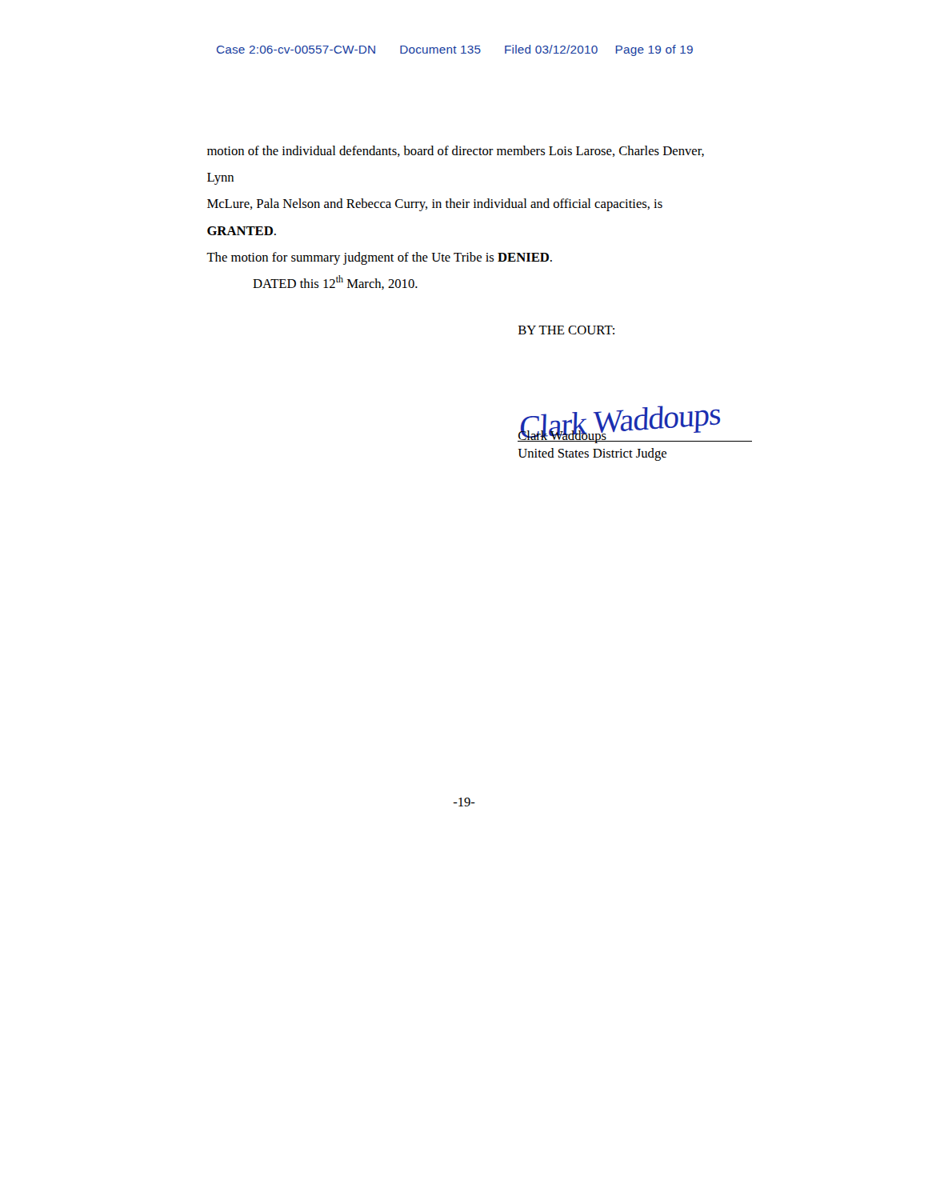Case 2:06-cv-00557-CW-DN Document 135 Filed 03/12/2010 Page 19 of 19
motion of the individual defendants, board of director members Lois Larose, Charles Denver, Lynn
McLure, Pala Nelson and Rebecca Curry, in their individual and official capacities, is GRANTED.
The motion for summary judgment of the Ute Tribe is DENIED.
DATED this 12th March, 2010.
BY THE COURT:
Clark Waddoups
Clark Waddoups
United States District Judge
-19-